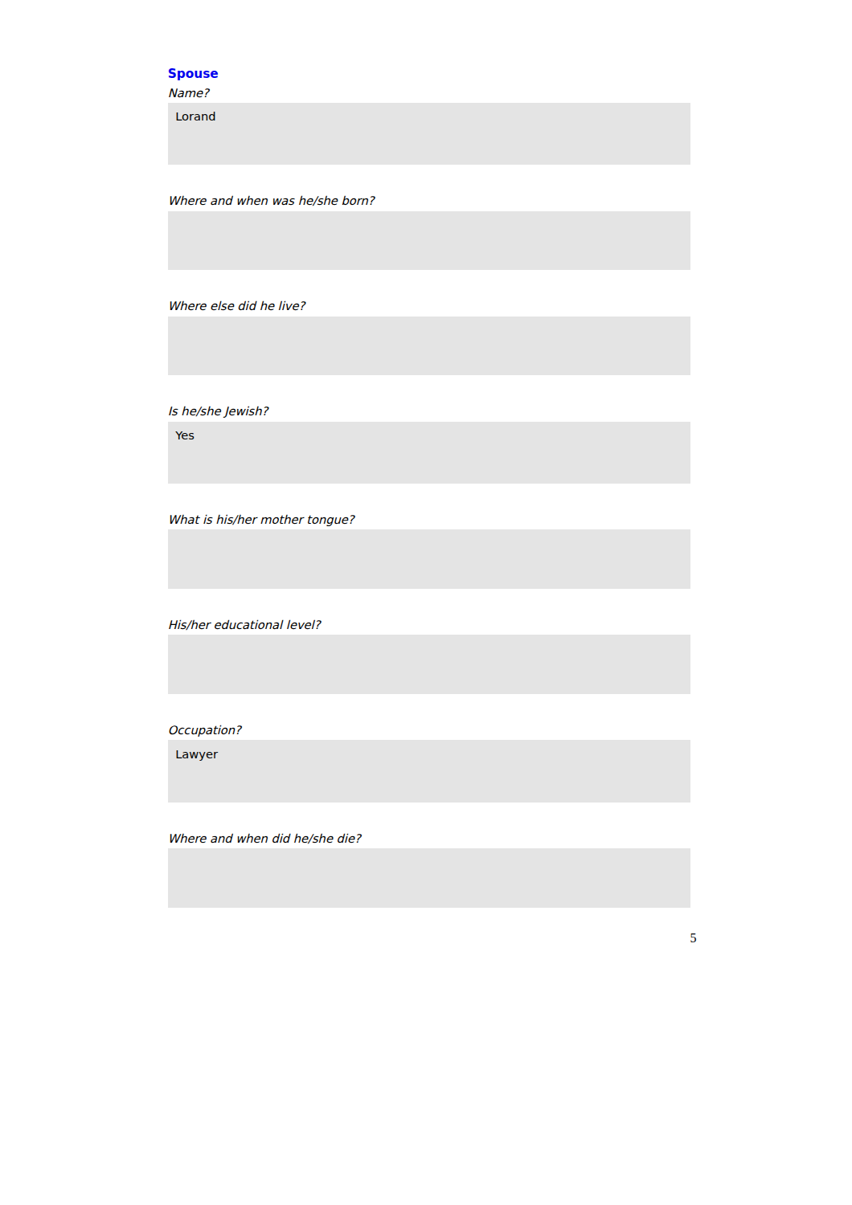Spouse
Name?
Lorand
Where and when was he/she born?
Where else did he live?
Is he/she Jewish?
Yes
What is his/her mother tongue?
His/her educational level?
Occupation?
Lawyer
Where and when did he/she die?
5